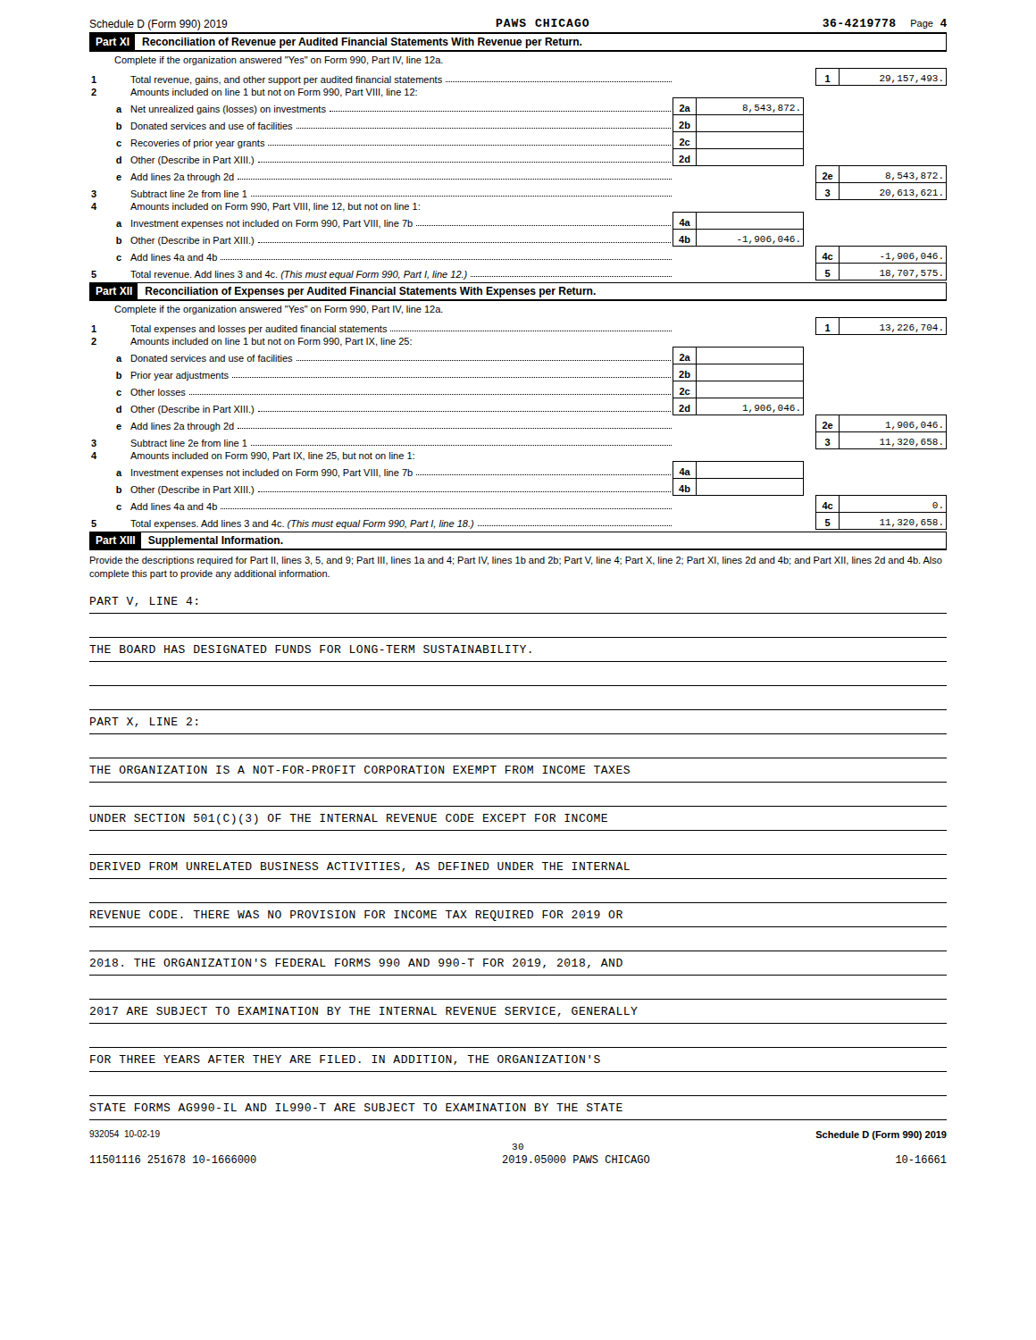Schedule D (Form 990) 2019
PAWS CHICAGO
36-4219778 Page 4
Part XI
Reconciliation of Revenue per Audited Financial Statements With Revenue per Return.
Complete if the organization answered "Yes" on Form 990, Part IV, line 12a.
| 1 | | Total revenue, gains, and other support per audited financial statements | | | | 1 | 29,157,493. |
| 2 | | Amounts included on line 1 but not on Form 990, Part VIII, line 12: | | | | | |
| | a | Net unrealized gains (losses) on investments | 2a | 8,543,872. | | | |
| | b | Donated services and use of facilities | 2b | | | | |
| | c | Recoveries of prior year grants | 2c | | | | |
| | d | Other (Describe in Part XIII.) | 2d | | | | |
| | e | Add lines 2a through 2d | | | | 2e | 8,543,872. |
| 3 | | Subtract line 2e from line 1 | | | | 3 | 20,613,621. |
| 4 | | Amounts included on Form 990, Part VIII, line 12, but not on line 1: | | | | | |
| | a | Investment expenses not included on Form 990, Part VIII, line 7b | 4a | | | | |
| | b | Other (Describe in Part XIII.) | 4b | -1,906,046. | | | |
| | c | Add lines 4a and 4b | | | | 4c | -1,906,046. |
| 5 | | Total revenue. Add lines 3 and 4c. (This must equal Form 990, Part I, line 12.) | | | | 5 | 18,707,575. |
Part XII
Reconciliation of Expenses per Audited Financial Statements With Expenses per Return.
Complete if the organization answered "Yes" on Form 990, Part IV, line 12a.
| 1 | | Total expenses and losses per audited financial statements | | | | 1 | 13,226,704. |
| 2 | | Amounts included on line 1 but not on Form 990, Part IX, line 25: | | | | | |
| | a | Donated services and use of facilities | 2a | | | | |
| | b | Prior year adjustments | 2b | | | | |
| | c | Other losses | 2c | | | | |
| | d | Other (Describe in Part XIII.) | 2d | 1,906,046. | | | |
| | e | Add lines 2a through 2d | | | | 2e | 1,906,046. |
| 3 | | Subtract line 2e from line 1 | | | | 3 | 11,320,658. |
| 4 | | Amounts included on Form 990, Part IX, line 25, but not on line 1: | | | | | |
| | a | Investment expenses not included on Form 990, Part VIII, line 7b | 4a | | | | |
| | b | Other (Describe in Part XIII.) | 4b | | | | |
| | c | Add lines 4a and 4b | | | | 4c | 0. |
| 5 | | Total expenses. Add lines 3 and 4c. (This must equal Form 990, Part I, line 18.) | | | | 5 | 11,320,658. |
Part XIII
Supplemental Information.
Provide the descriptions required for Part II, lines 3, 5, and 9; Part III, lines 1a and 4; Part IV, lines 1b and 2b; Part V, line 4; Part X, line 2; Part XI, lines 2d and 4b; and Part XII, lines 2d and 4b. Also complete this part to provide any additional information.
PART V, LINE 4:
THE BOARD HAS DESIGNATED FUNDS FOR LONG-TERM SUSTAINABILITY.
PART X, LINE 2:
THE ORGANIZATION IS A NOT-FOR-PROFIT CORPORATION EXEMPT FROM INCOME TAXES
UNDER SECTION 501(C)(3) OF THE INTERNAL REVENUE CODE EXCEPT FOR INCOME
DERIVED FROM UNRELATED BUSINESS ACTIVITIES, AS DEFINED UNDER THE INTERNAL
REVENUE CODE. THERE WAS NO PROVISION FOR INCOME TAX REQUIRED FOR 2019 OR
2018. THE ORGANIZATION'S FEDERAL FORMS 990 AND 990-T FOR 2019, 2018, AND
2017 ARE SUBJECT TO EXAMINATION BY THE INTERNAL REVENUE SERVICE, GENERALLY
FOR THREE YEARS AFTER THEY ARE FILED. IN ADDITION, THE ORGANIZATION'S
STATE FORMS AG990-IL AND IL990-T ARE SUBJECT TO EXAMINATION BY THE STATE
932054 10-02-19
Schedule D (Form 990) 2019
30
11501116 251678 10-1666000
2019.05000 PAWS CHICAGO
10-16661